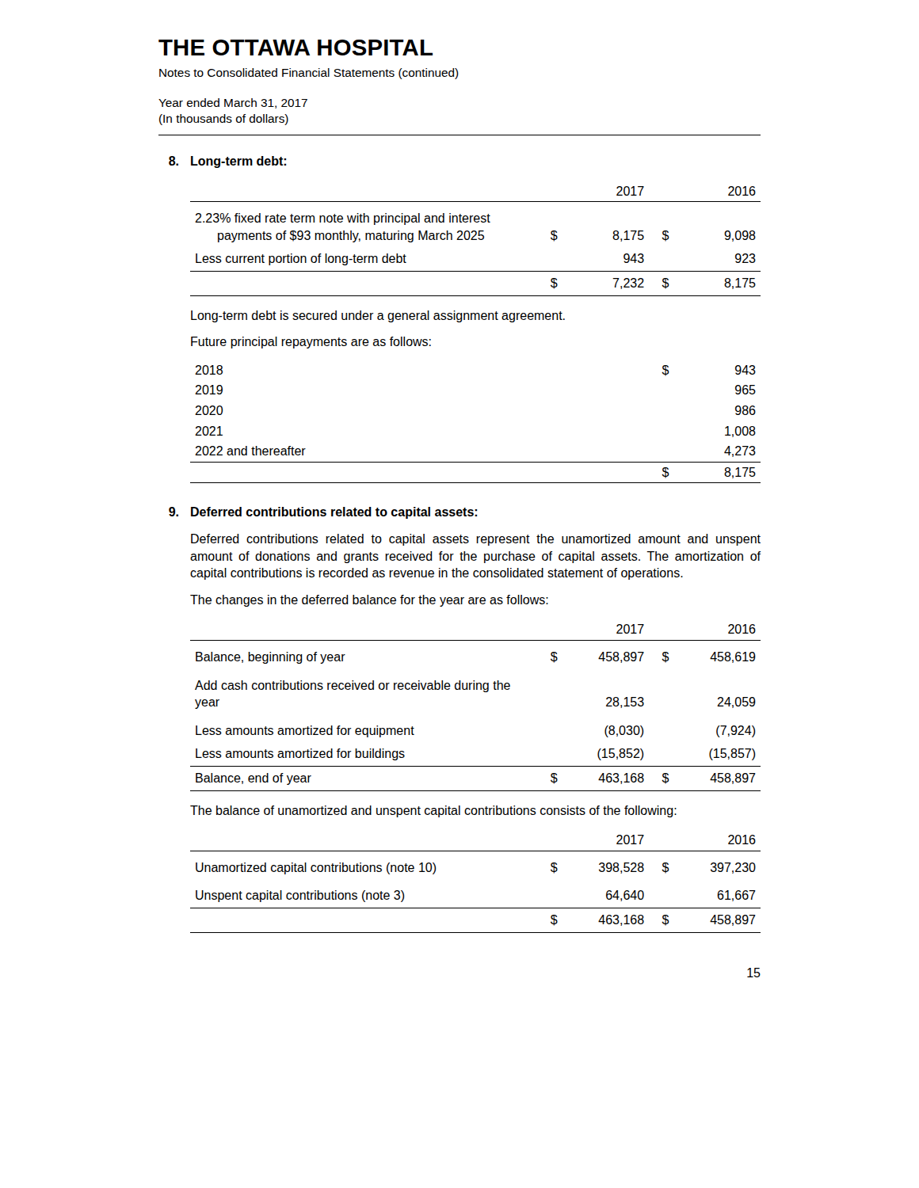THE OTTAWA HOSPITAL
Notes to Consolidated Financial Statements (continued)
Year ended March 31, 2017
(In thousands of dollars)
8.
Long-term debt:
| | | 2017 | | 2016 |
| --- | --- | --- | --- | --- |
| 2.23% fixed rate term note with principal and interest payments of $93 monthly, maturing March 2025 | $ | 8,175 | $ | 9,098 |
| Less current portion of long-term debt | | 943 | | 923 |
| | $ | 7,232 | $ | 8,175 |
Long-term debt is secured under a general assignment agreement.
Future principal repayments are as follows:
| 2018 | $ | 943 |
| 2019 | | 965 |
| 2020 | | 986 |
| 2021 | | 1,008 |
| 2022 and thereafter | | 4,273 |
| | $ | 8,175 |
9.
Deferred contributions related to capital assets:
Deferred contributions related to capital assets represent the unamortized amount and unspent amount of donations and grants received for the purchase of capital assets. The amortization of capital contributions is recorded as revenue in the consolidated statement of operations.
The changes in the deferred balance for the year are as follows:
| | | 2017 | | 2016 |
| --- | --- | --- | --- | --- |
| Balance, beginning of year | $ | 458,897 | $ | 458,619 |
| Add cash contributions received or receivable during the year | | 28,153 | | 24,059 |
| Less amounts amortized for equipment | | (8,030) | | (7,924) |
| Less amounts amortized for buildings | | (15,852) | | (15,857) |
| Balance, end of year | $ | 463,168 | $ | 458,897 |
The balance of unamortized and unspent capital contributions consists of the following:
| | | 2017 | | 2016 |
| --- | --- | --- | --- | --- |
| Unamortized capital contributions (note 10) | $ | 398,528 | $ | 397,230 |
| Unspent capital contributions (note 3) | | 64,640 | | 61,667 |
| | $ | 463,168 | $ | 458,897 |
15